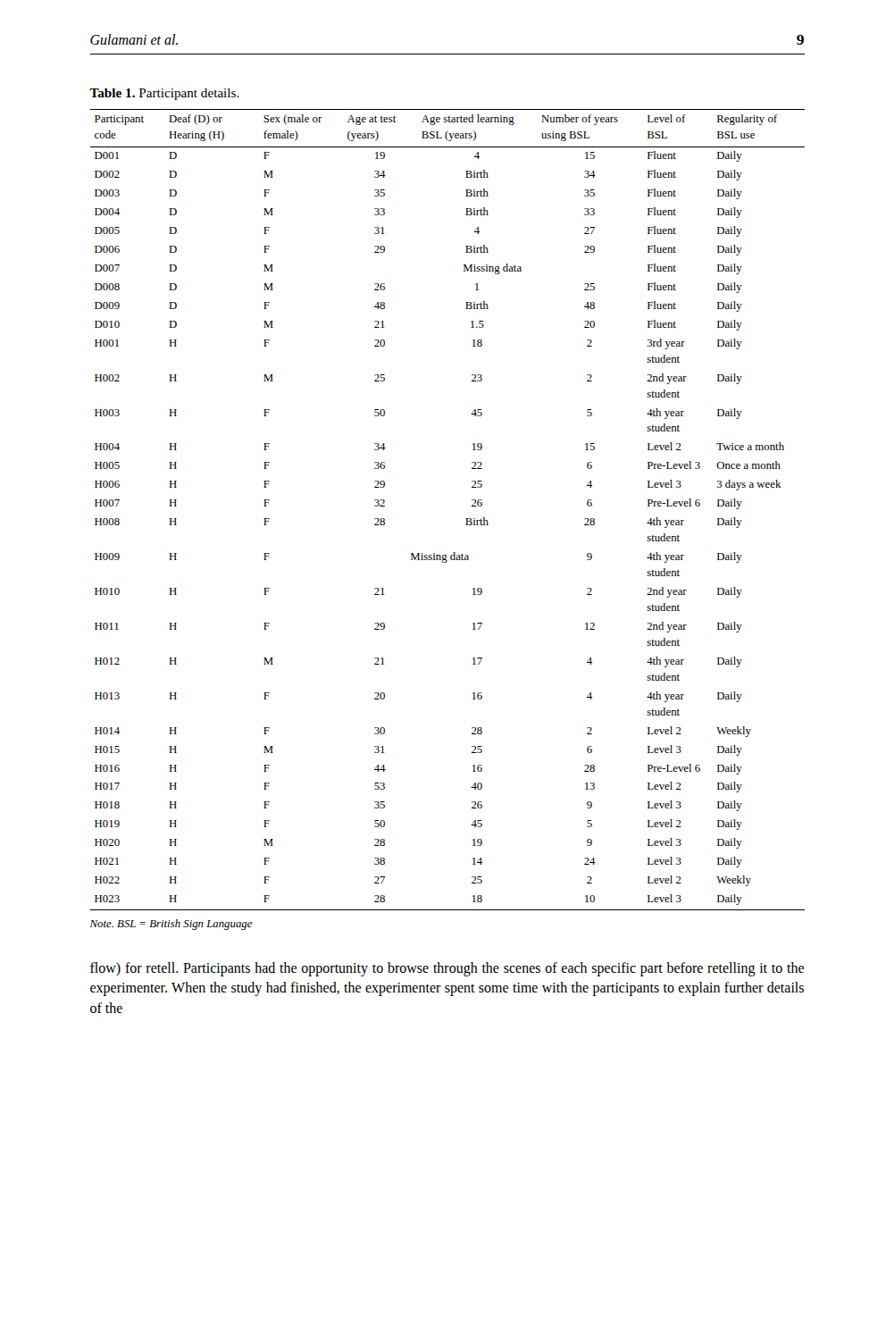Gulamani et al. 9
Table 1. Participant details.
| Participant code | Deaf (D) or Hearing (H) | Sex (male or female) | Age at test (years) | Age started learning BSL (years) | Number of years using BSL | Level of BSL | Regularity of BSL use |
| --- | --- | --- | --- | --- | --- | --- | --- |
| D001 | D | F | 19 | 4 | 15 | Fluent | Daily |
| D002 | D | M | 34 | Birth | 34 | Fluent | Daily |
| D003 | D | F | 35 | Birth | 35 | Fluent | Daily |
| D004 | D | M | 33 | Birth | 33 | Fluent | Daily |
| D005 | D | F | 31 | 4 | 27 | Fluent | Daily |
| D006 | D | F | 29 | Birth | 29 | Fluent | Daily |
| D007 | D | M | Missing data | Fluent | Daily |
| D008 | D | M | 26 | 1 | 25 | Fluent | Daily |
| D009 | D | F | 48 | Birth | 48 | Fluent | Daily |
| D010 | D | M | 21 | 1.5 | 20 | Fluent | Daily |
| H001 | H | F | 20 | 18 | 2 | 3rd year student | Daily |
| H002 | H | M | 25 | 23 | 2 | 2nd year student | Daily |
| H003 | H | F | 50 | 45 | 5 | 4th year student | Daily |
| H004 | H | F | 34 | 19 | 15 | Level 2 | Twice a month |
| H005 | H | F | 36 | 22 | 6 | Pre-Level 3 | Once a month |
| H006 | H | F | 29 | 25 | 4 | Level 3 | 3 days a week |
| H007 | H | F | 32 | 26 | 6 | Pre-Level 6 | Daily |
| H008 | H | F | 28 | Birth | 28 | 4th year student | Daily |
| H009 | H | F | Missing data | 9 | 4th year student | Daily |
| H010 | H | F | 21 | 19 | 2 | 2nd year student | Daily |
| H011 | H | F | 29 | 17 | 12 | 2nd year student | Daily |
| H012 | H | M | 21 | 17 | 4 | 4th year student | Daily |
| H013 | H | F | 20 | 16 | 4 | 4th year student | Daily |
| H014 | H | F | 30 | 28 | 2 | Level 2 | Weekly |
| H015 | H | M | 31 | 25 | 6 | Level 3 | Daily |
| H016 | H | F | 44 | 16 | 28 | Pre-Level 6 | Daily |
| H017 | H | F | 53 | 40 | 13 | Level 2 | Daily |
| H018 | H | F | 35 | 26 | 9 | Level 3 | Daily |
| H019 | H | F | 50 | 45 | 5 | Level 2 | Daily |
| H020 | H | M | 28 | 19 | 9 | Level 3 | Daily |
| H021 | H | F | 38 | 14 | 24 | Level 3 | Daily |
| H022 | H | F | 27 | 25 | 2 | Level 2 | Weekly |
| H023 | H | F | 28 | 18 | 10 | Level 3 | Daily |
Note. BSL = British Sign Language
flow) for retell. Participants had the opportunity to browse through the scenes of each specific part before retelling it to the experimenter. When the study had finished, the experimenter spent some time with the participants to explain further details of the